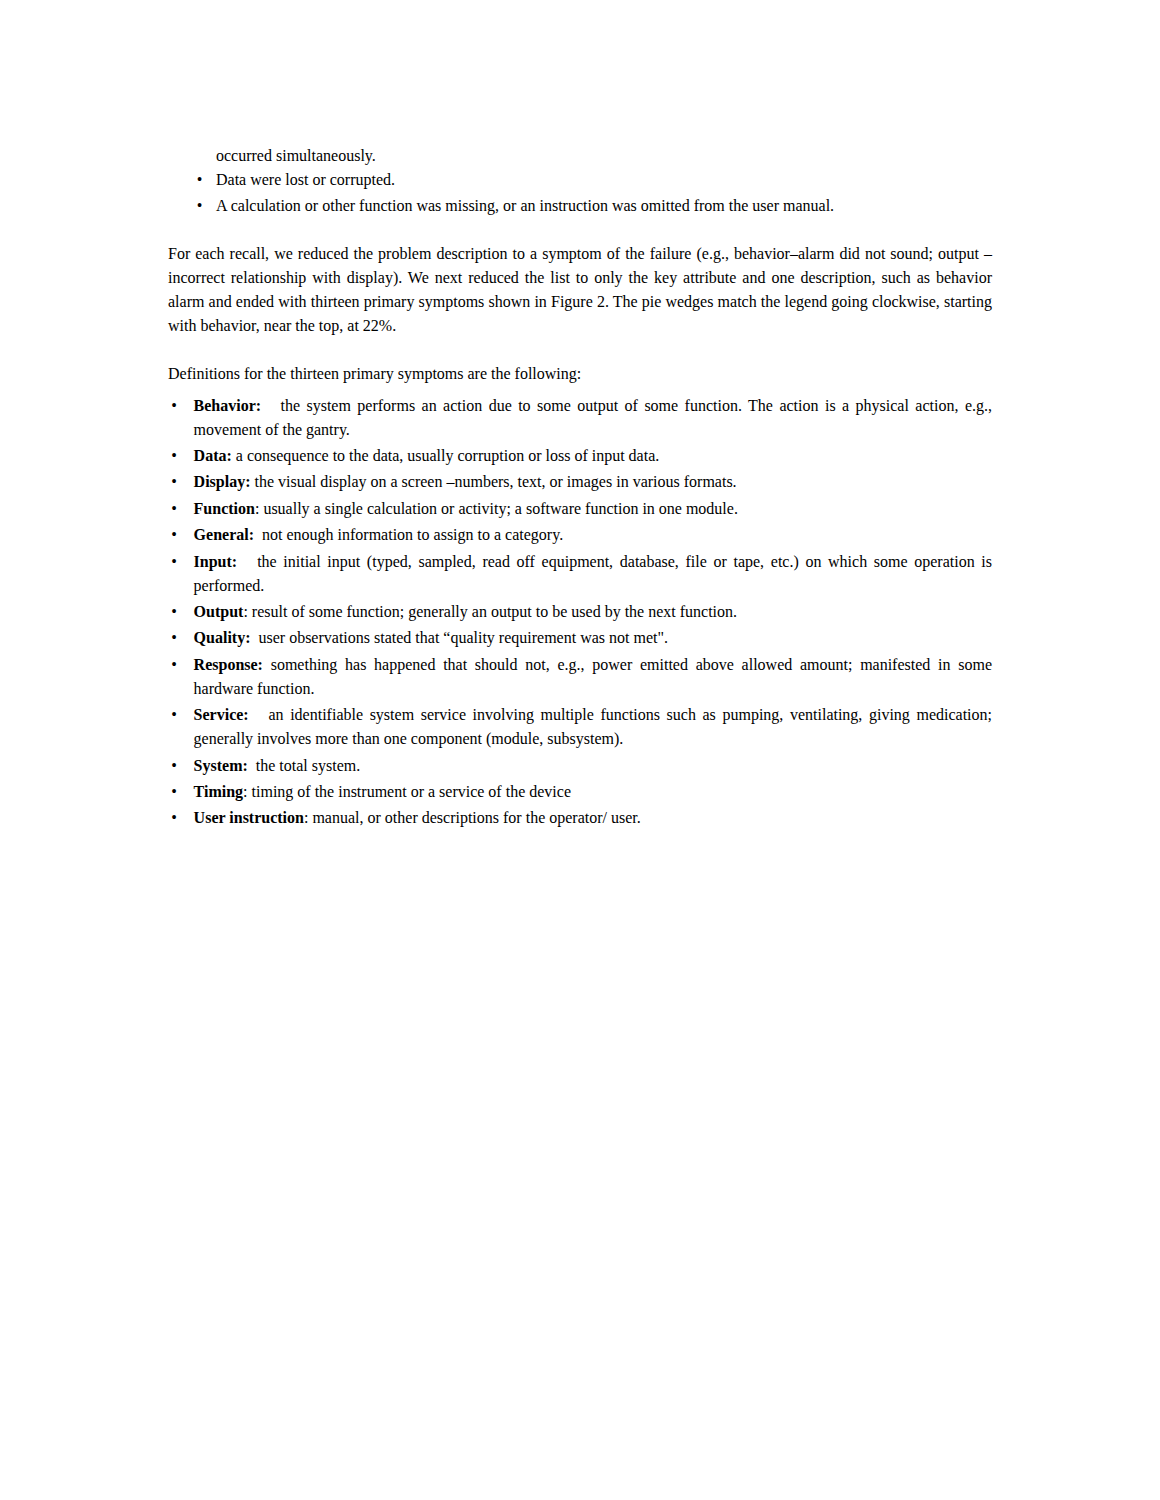occurred simultaneously.
Data were lost or corrupted.
A calculation or other function was missing, or an instruction was omitted from the user manual.
For each recall, we reduced the problem description to a symptom of the failure (e.g., behavior–alarm did not sound; output – incorrect relationship with display). We next reduced the list to only the key attribute and one description, such as behavior alarm and ended with thirteen primary symptoms shown in Figure 2. The pie wedges match the legend going clockwise, starting with behavior, near the top, at 22%.
Definitions for the thirteen primary symptoms are the following:
Behavior: the system performs an action due to some output of some function. The action is a physical action, e.g., movement of the gantry.
Data: a consequence to the data, usually corruption or loss of input data.
Display: the visual display on a screen –numbers, text, or images in various formats.
Function: usually a single calculation or activity; a software function in one module.
General: not enough information to assign to a category.
Input: the initial input (typed, sampled, read off equipment, database, file or tape, etc.) on which some operation is performed.
Output: result of some function; generally an output to be used by the next function.
Quality: user observations stated that “quality requirement was not met".
Response: something has happened that should not, e.g., power emitted above allowed amount; manifested in some hardware function.
Service: an identifiable system service involving multiple functions such as pumping, ventilating, giving medication; generally involves more than one component (module, subsystem).
System: the total system.
Timing: timing of the instrument or a service of the device
User instruction: manual, or other descriptions for the operator/ user.